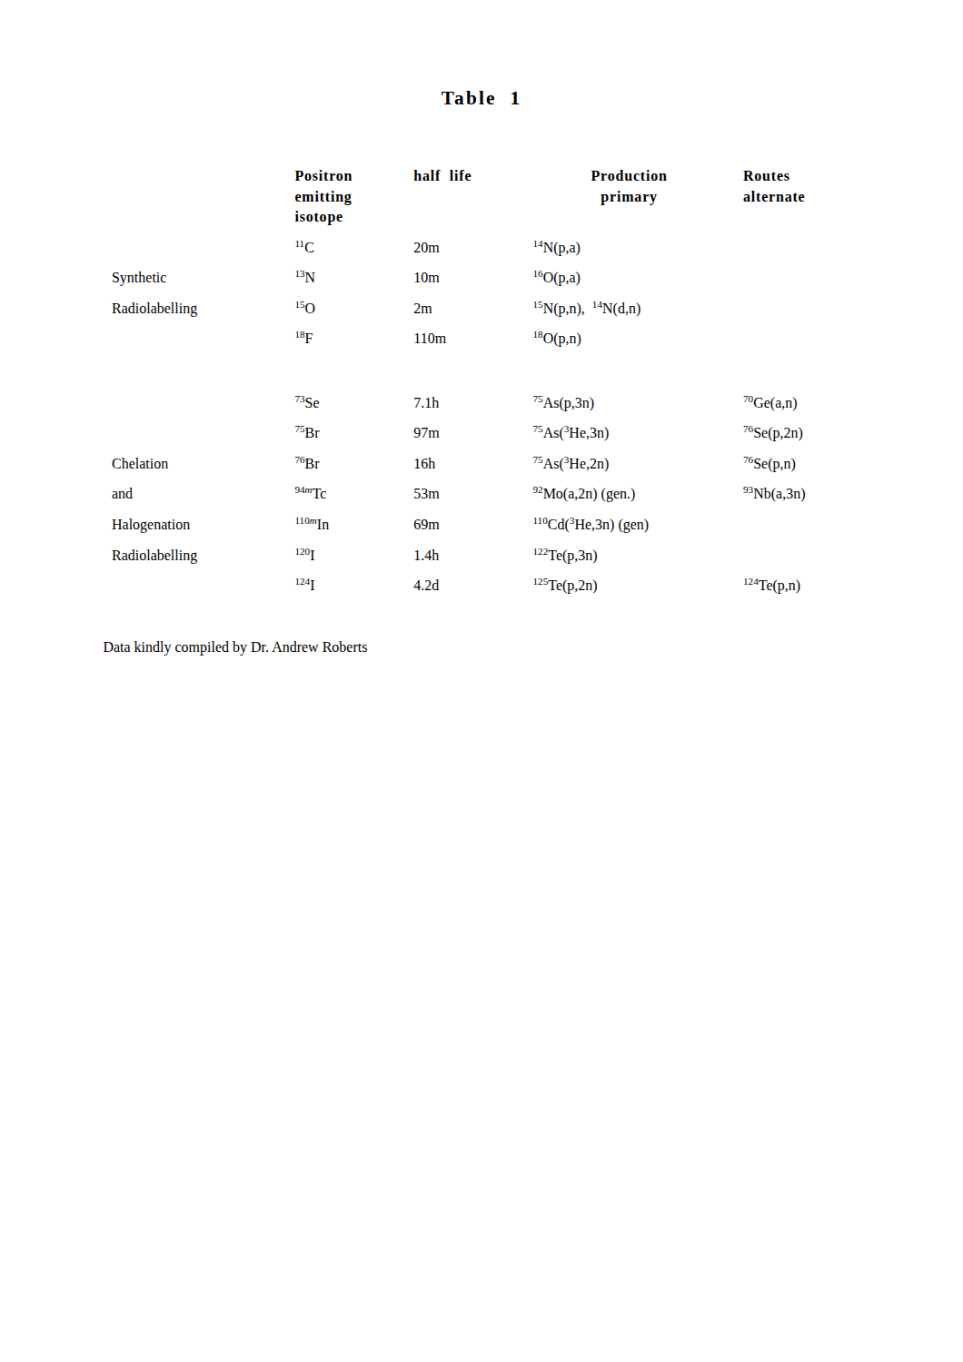Table 1
| | Positron emitting isotope | half life | Production primary | Routes alternate |
| --- | --- | --- | --- | --- |
| | 11 C | 20m | 14 N(p,a) | |
| Synthetic | 13 N | 10m | 16 O(p,a) | |
| Radiolabelling | 15 O | 2m | 15 N(p,n), 14 N(d,n) | |
| | 18 F | 110m | 18 O(p,n) | |
| | 73 Se | 7.1h | 75 As(p,3n) | 70 Ge(a,n) |
| | 75 Br | 97m | 75 As( 3 He,3n) | 76 Se(p,2n) |
| Chelation | 76 Br | 16h | 75 As( 3 He,2n) | 76 Se(p,n) |
| and | 94 m Tc | 53m | 92 Mo(a,2n) (gen.) | 93 Nb(a,3n) |
| Halogenation | 110 m In | 69m | 110 Cd( 3 He,3n) (gen) | |
| Radiolabelling | 120 I | 1.4h | 122 Te(p,3n) | |
| | 124 I | 4.2d | 125 Te(p,2n) | 124 Te(p,n) |
Data kindly compiled by Dr. Andrew Roberts